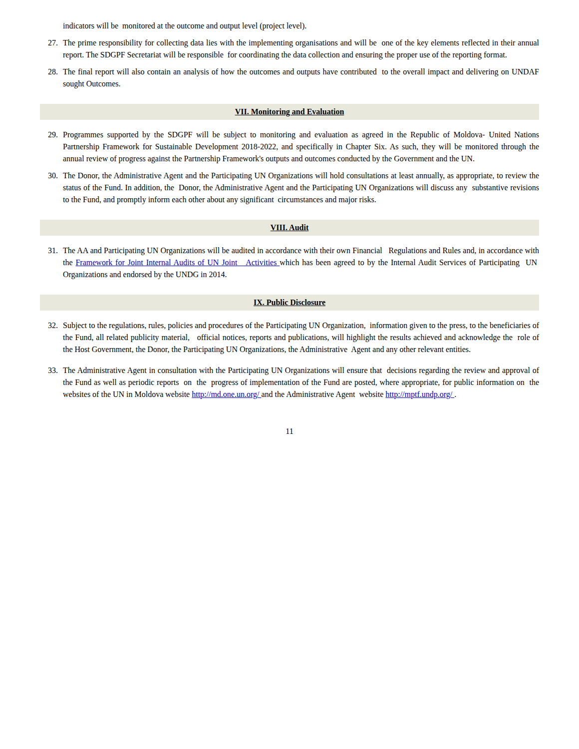indicators will be monitored at the outcome and output level (project level).
The prime responsibility for collecting data lies with the implementing organisations and will be one of the key elements reflected in their annual report. The SDGPF Secretariat will be responsible for coordinating the data collection and ensuring the proper use of the reporting format.
The final report will also contain an analysis of how the outcomes and outputs have contributed to the overall impact and delivering on UNDAF sought Outcomes.
VII. Monitoring and Evaluation
Programmes supported by the SDGPF will be subject to monitoring and evaluation as agreed in the Republic of Moldova- United Nations Partnership Framework for Sustainable Development 2018-2022, and specifically in Chapter Six. As such, they will be monitored through the annual review of progress against the Partnership Framework's outputs and outcomes conducted by the Government and the UN.
The Donor, the Administrative Agent and the Participating UN Organizations will hold consultations at least annually, as appropriate, to review the status of the Fund. In addition, the Donor, the Administrative Agent and the Participating UN Organizations will discuss any substantive revisions to the Fund, and promptly inform each other about any significant circumstances and major risks.
VIII. Audit
The AA and Participating UN Organizations will be audited in accordance with their own Financial Regulations and Rules and, in accordance with the Framework for Joint Internal Audits of UN Joint Activities which has been agreed to by the Internal Audit Services of Participating UN Organizations and endorsed by the UNDG in 2014.
IX. Public Disclosure
Subject to the regulations, rules, policies and procedures of the Participating UN Organization, information given to the press, to the beneficiaries of the Fund, all related publicity material, official notices, reports and publications, will highlight the results achieved and acknowledge the role of the Host Government, the Donor, the Participating UN Organizations, the Administrative Agent and any other relevant entities.
The Administrative Agent in consultation with the Participating UN Organizations will ensure that decisions regarding the review and approval of the Fund as well as periodic reports on the progress of implementation of the Fund are posted, where appropriate, for public information on the websites of the UN in Moldova website http://md.one.un.org/ and the Administrative Agent website http://mptf.undp.org/ .
11